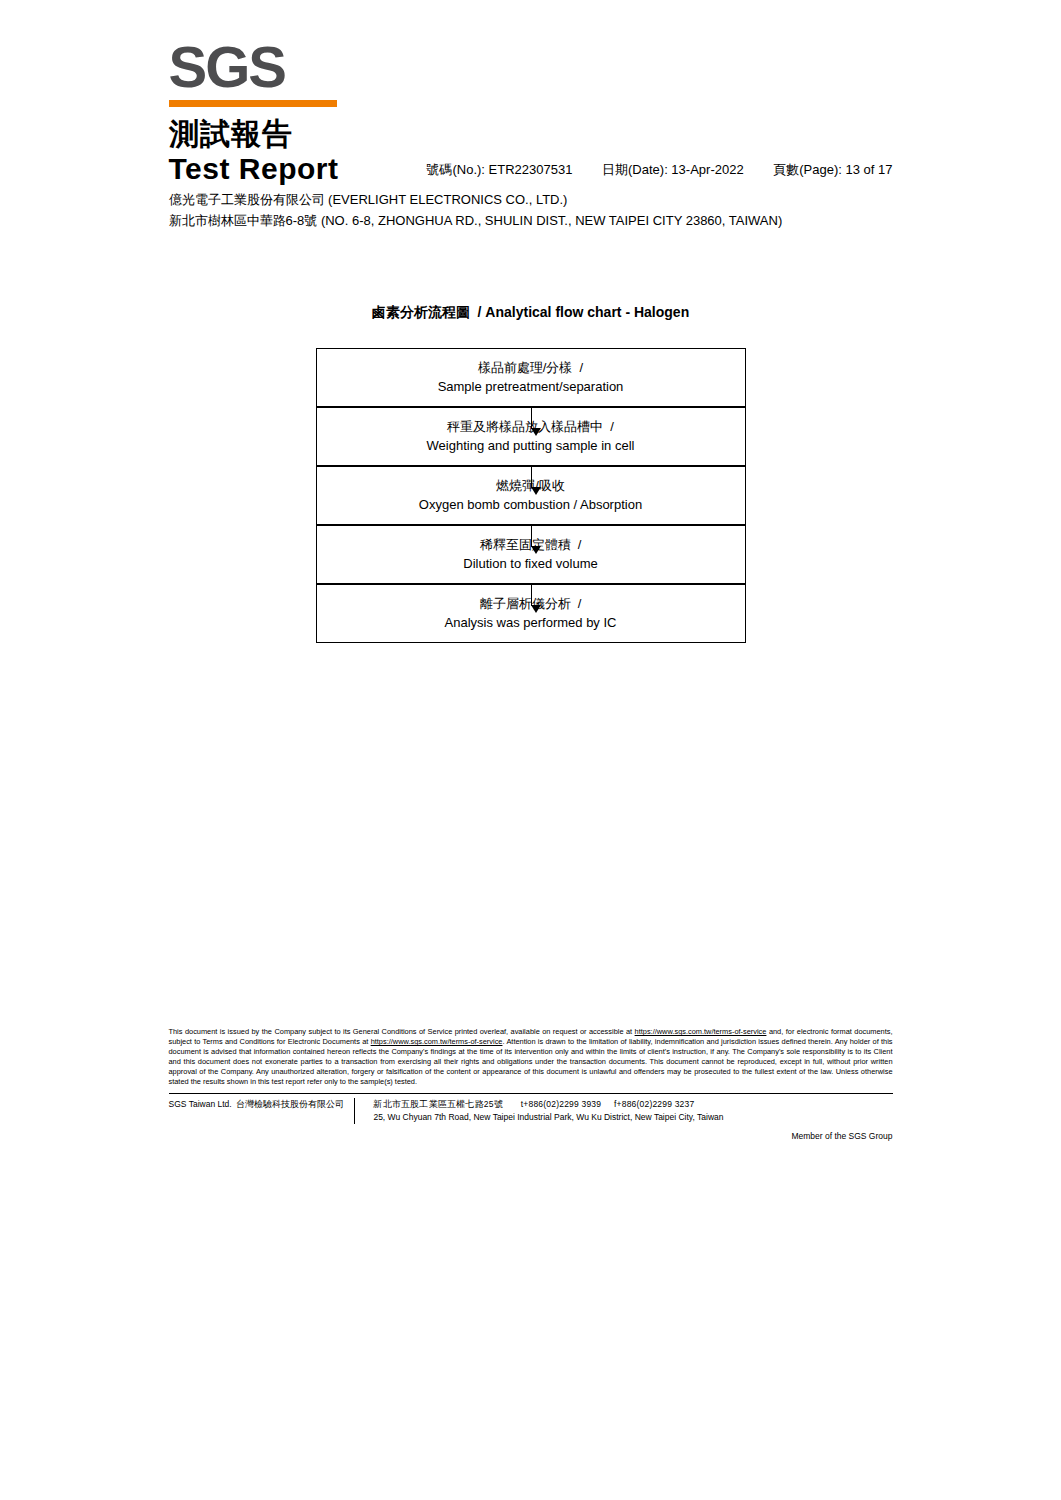SGS
測試報告
Test Report
號碼(No.): ETR22307531 日期(Date): 13-Apr-2022 頁數(Page): 13 of 17
億光電子工業股份有限公司 (EVERLIGHT ELECTRONICS CO., LTD.)
新北市樹林區中華路6-8號 (NO. 6-8, ZHONGHUA RD., SHULIN DIST., NEW TAIPEI CITY 23860, TAIWAN)
鹵素分析流程圖 / Analytical flow chart - Halogen
樣品前處理/分樣 /
Sample pretreatment/separation
秤重及將樣品放入樣品槽中 /
Weighting and putting sample in cell
燃燒彈/吸收
Oxygen bomb combustion / Absorption
稀釋至固定體積 /
Dilution to fixed volume
離子層析儀分析 /
Analysis was performed by IC
This document is issued by the Company subject to its General Conditions of Service printed overleaf, available on request or accessible at https://www.sgs.com.tw/terms-of-service and, for electronic format documents, subject to Terms and Conditions for Electronic Documents at https://www.sgs.com.tw/terms-of-service. Attention is drawn to the limitation of liability, indemnification and jurisdiction issues defined therein. Any holder of this document is advised that information contained hereon reflects the Company's findings at the time of its intervention only and within the limits of client's instruction, if any. The Company's sole responsibility is to its Client and this document does not exonerate parties to a transaction from exercising all their rights and obligations under the transaction documents. This document cannot be reproduced, except in full, without prior written approval of the Company. Any unauthorized alteration, forgery or falsification of the content or appearance of this document is unlawful and offenders may be prosecuted to the fullest extent of the law. Unless otherwise stated the results shown in this test report refer only to the sample(s) tested.
SGS Taiwan Ltd. 台灣檢驗科技股份有限公司
新北市五股工業區五權七路25號 t+886(02)2299 3939 f+886(02)2299 3237
25, Wu Chyuan 7th Road, New Taipei Industrial Park, Wu Ku District, New Taipei City, Taiwan
Member of the SGS Group